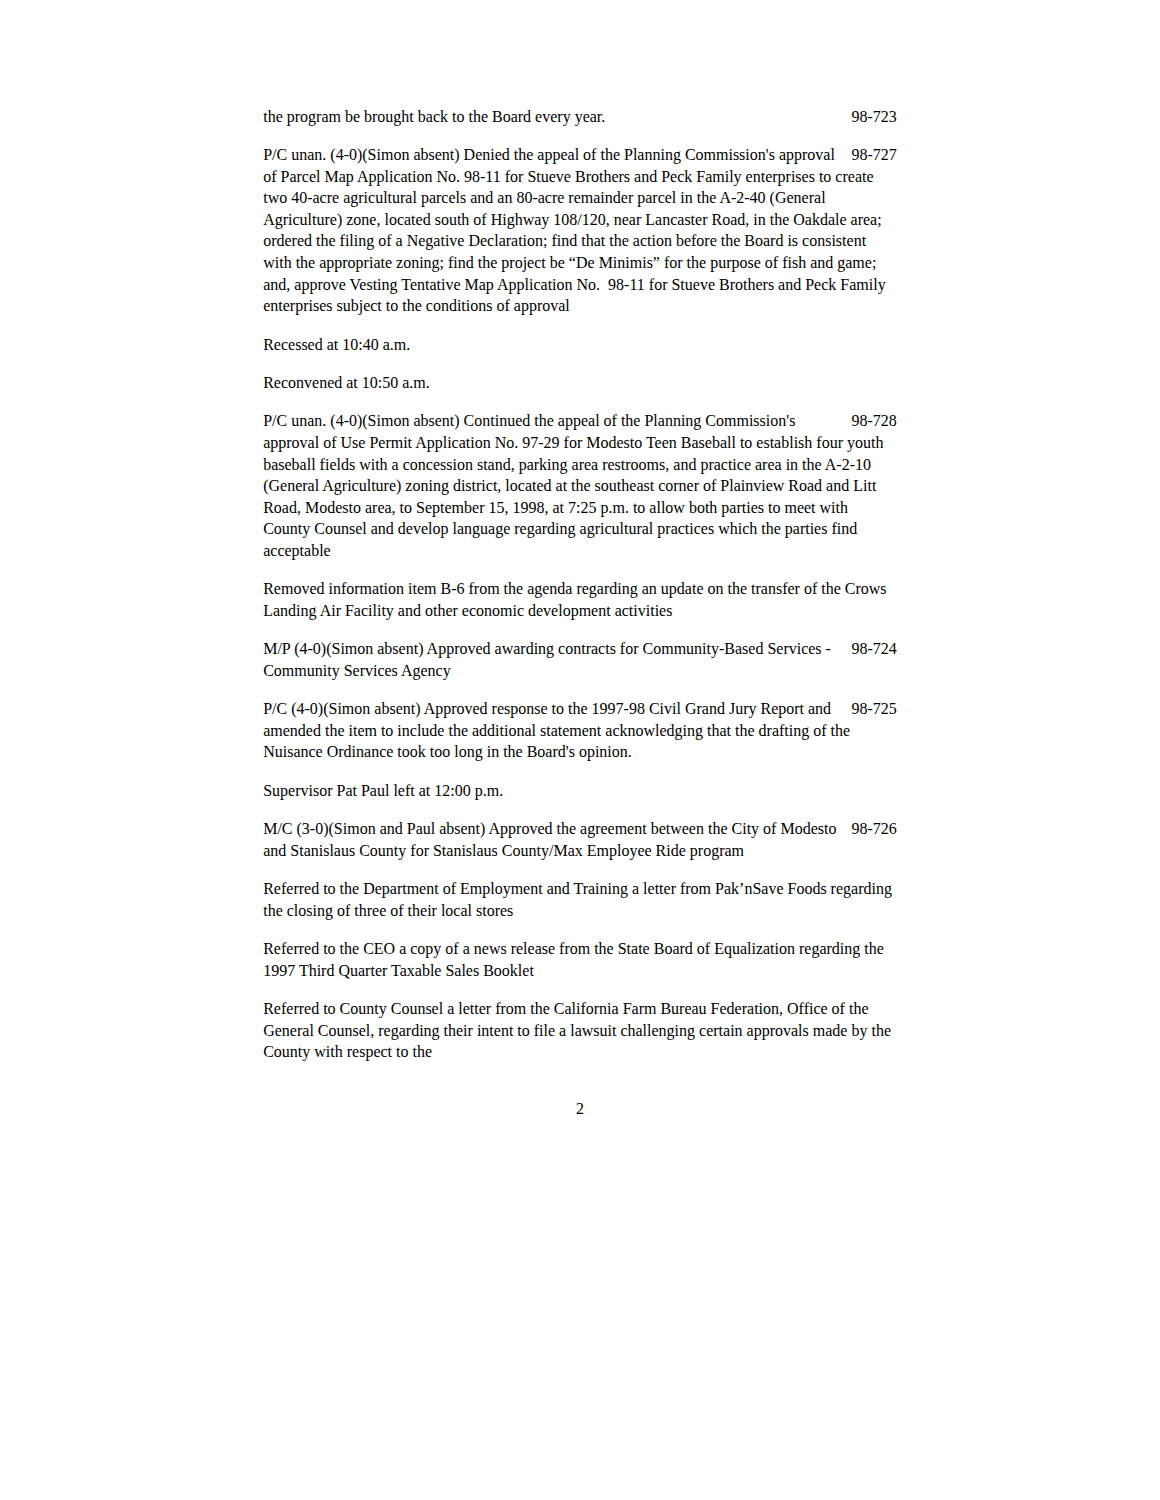98-723the program be brought back to the Board every year.
98-727 P/C unan. (4-0)(Simon absent) Denied the appeal of the Planning Commission's approval of Parcel Map Application No. 98-11 for Stueve Brothers and Peck Family enterprises to create two 40-acre agricultural parcels and an 80-acre remainder parcel in the A-2-40 (General Agriculture) zone, located south of Highway 108/120, near Lancaster Road, in the Oakdale area; ordered the filing of a Negative Declaration; find that the action before the Board is consistent with the appropriate zoning; find the project be “De Minimis” for the purpose of fish and game; and, approve Vesting Tentative Map Application No. 98-11 for Stueve Brothers and Peck Family enterprises subject to the conditions of approval
Recessed at 10:40 a.m.
Reconvened at 10:50 a.m.
98-728 P/C unan. (4-0)(Simon absent) Continued the appeal of the Planning Commission's approval of Use Permit Application No. 97-29 for Modesto Teen Baseball to establish four youth baseball fields with a concession stand, parking area restrooms, and practice area in the A-2-10 (General Agriculture) zoning district, located at the southeast corner of Plainview Road and Litt Road, Modesto area, to September 15, 1998, at 7:25 p.m. to allow both parties to meet with County Counsel and develop language regarding agricultural practices which the parties find acceptable
Removed information item B-6 from the agenda regarding an update on the transfer of the Crows Landing Air Facility and other economic development activities
98-724 M/P (4-0)(Simon absent) Approved awarding contracts for Community-Based Services - Community Services Agency
98-725 P/C (4-0)(Simon absent) Approved response to the 1997-98 Civil Grand Jury Report and amended the item to include the additional statement acknowledging that the drafting of the Nuisance Ordinance took too long in the Board's opinion.
Supervisor Pat Paul left at 12:00 p.m.
98-726 M/C (3-0)(Simon and Paul absent) Approved the agreement between the City of Modesto and Stanislaus County for Stanislaus County/Max Employee Ride program
Referred to the Department of Employment and Training a letter from Pak’nSave Foods regarding the closing of three of their local stores
Referred to the CEO a copy of a news release from the State Board of Equalization regarding the 1997 Third Quarter Taxable Sales Booklet
Referred to County Counsel a letter from the California Farm Bureau Federation, Office of the General Counsel, regarding their intent to file a lawsuit challenging certain approvals made by the County with respect to the
2